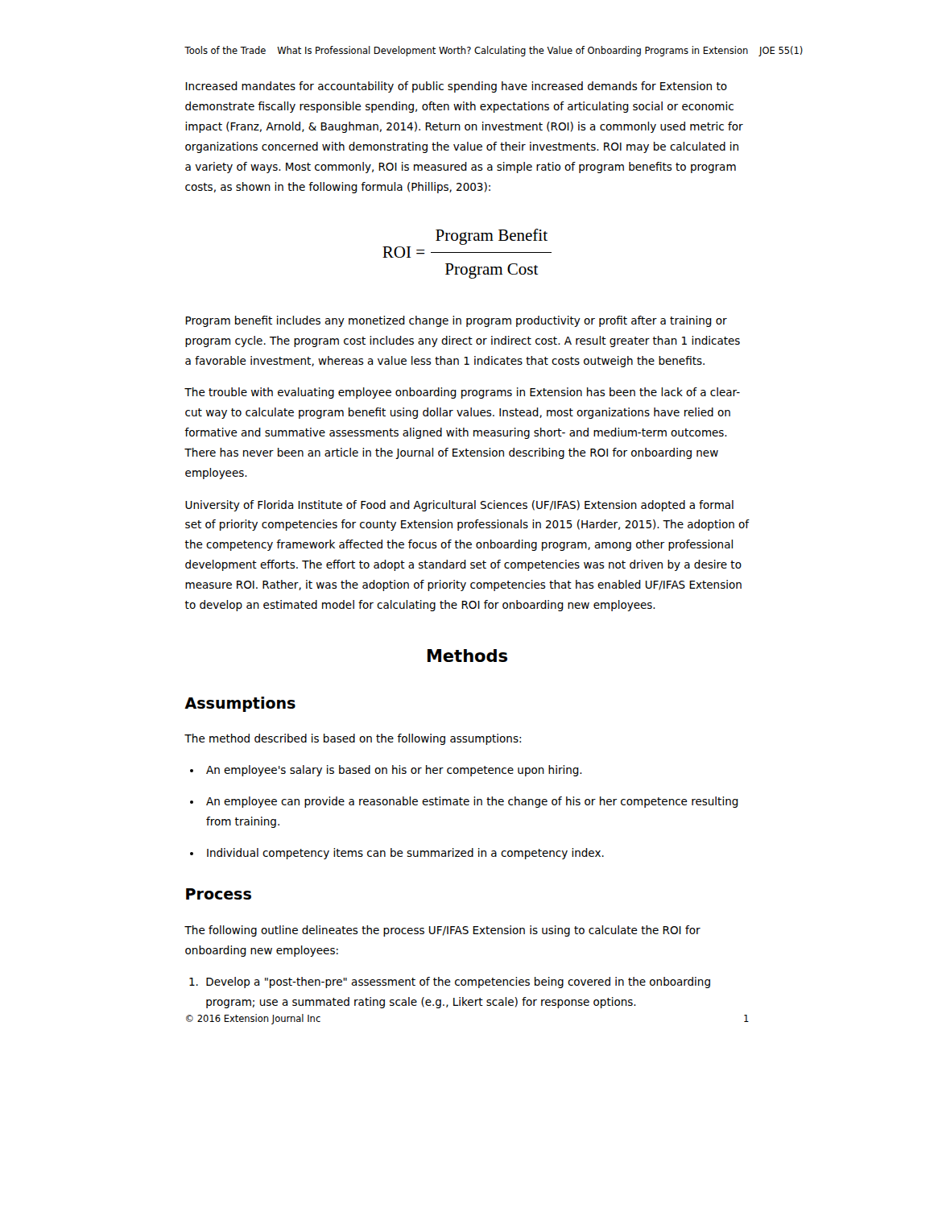Tools of the Trade What Is Professional Development Worth? Calculating the Value of Onboarding Programs in Extension JOE 55(1)
Increased mandates for accountability of public spending have increased demands for Extension to demonstrate fiscally responsible spending, often with expectations of articulating social or economic impact (Franz, Arnold, & Baughman, 2014). Return on investment (ROI) is a commonly used metric for organizations concerned with demonstrating the value of their investments. ROI may be calculated in a variety of ways. Most commonly, ROI is measured as a simple ratio of program benefits to program costs, as shown in the following formula (Phillips, 2003):
ROI = Program Benefit Program Cost
Program benefit includes any monetized change in program productivity or profit after a training or program cycle. The program cost includes any direct or indirect cost. A result greater than 1 indicates a favorable investment, whereas a value less than 1 indicates that costs outweigh the benefits.
The trouble with evaluating employee onboarding programs in Extension has been the lack of a clear-cut way to calculate program benefit using dollar values. Instead, most organizations have relied on formative and summative assessments aligned with measuring short- and medium-term outcomes. There has never been an article in the Journal of Extension describing the ROI for onboarding new employees.
University of Florida Institute of Food and Agricultural Sciences (UF/IFAS) Extension adopted a formal set of priority competencies for county Extension professionals in 2015 (Harder, 2015). The adoption of the competency framework affected the focus of the onboarding program, among other professional development efforts. The effort to adopt a standard set of competencies was not driven by a desire to measure ROI. Rather, it was the adoption of priority competencies that has enabled UF/IFAS Extension to develop an estimated model for calculating the ROI for onboarding new employees.
Methods
Assumptions
The method described is based on the following assumptions:
An employee's salary is based on his or her competence upon hiring.
An employee can provide a reasonable estimate in the change of his or her competence resulting from training.
Individual competency items can be summarized in a competency index.
Process
The following outline delineates the process UF/IFAS Extension is using to calculate the ROI for onboarding new employees:
Develop a "post-then-pre" assessment of the competencies being covered in the onboarding program; use a summated rating scale (e.g., Likert scale) for response options.
© 2016 Extension Journal Inc 1